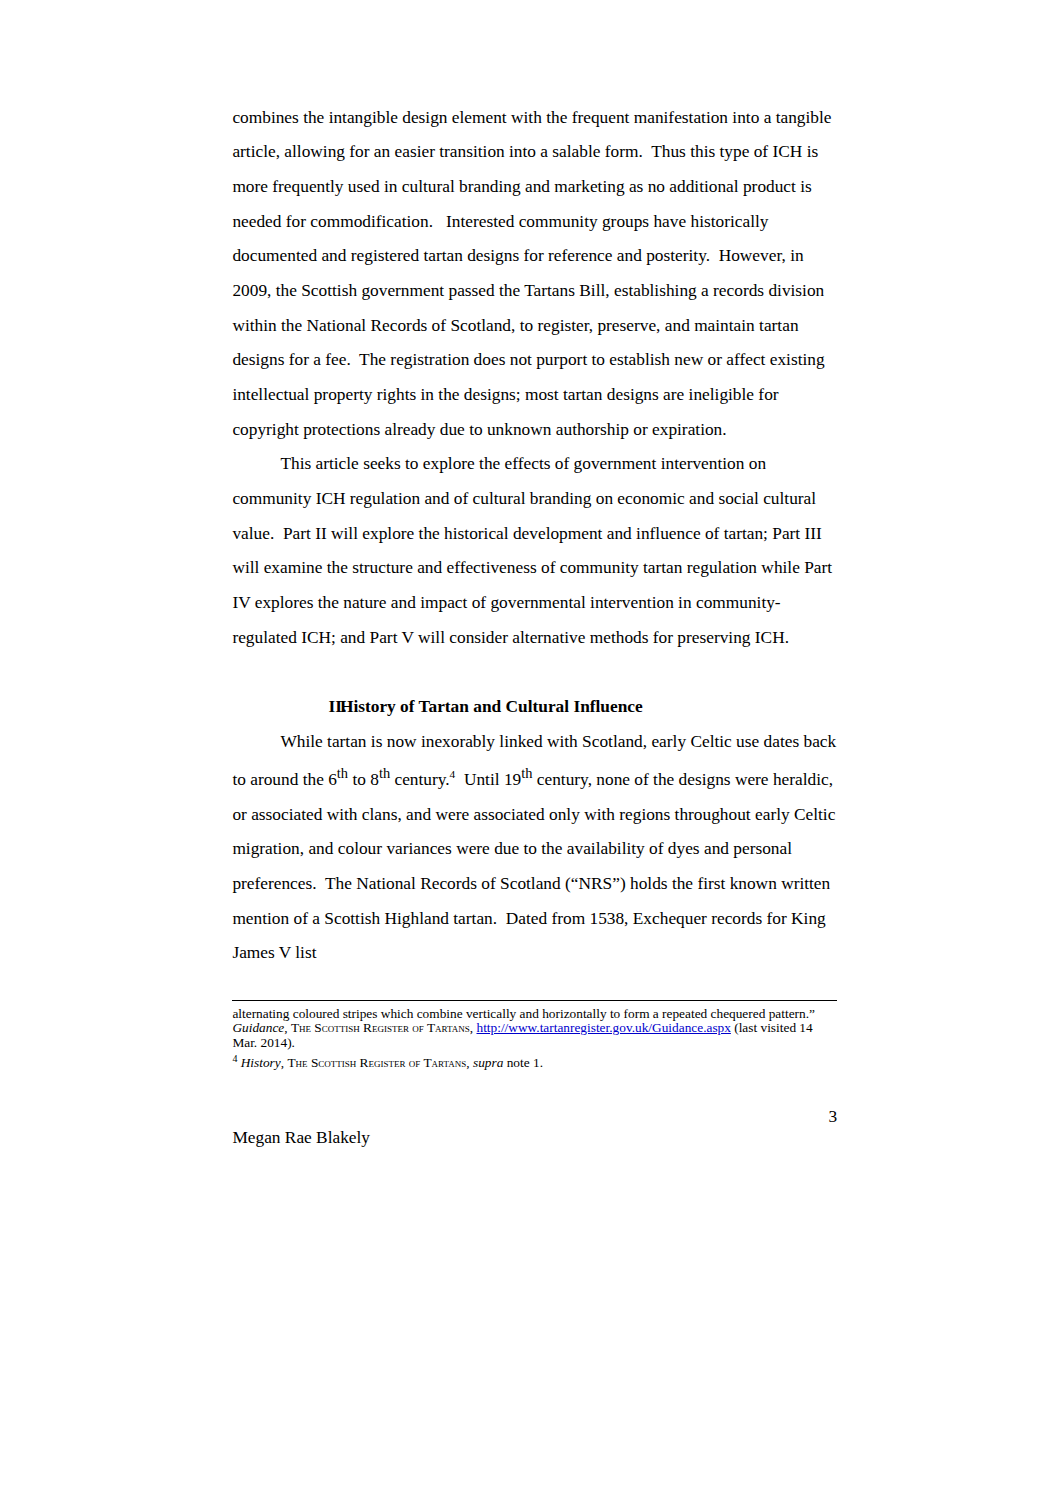combines the intangible design element with the frequent manifestation into a tangible article, allowing for an easier transition into a salable form. Thus this type of ICH is more frequently used in cultural branding and marketing as no additional product is needed for commodification. Interested community groups have historically documented and registered tartan designs for reference and posterity. However, in 2009, the Scottish government passed the Tartans Bill, establishing a records division within the National Records of Scotland, to register, preserve, and maintain tartan designs for a fee. The registration does not purport to establish new or affect existing intellectual property rights in the designs; most tartan designs are ineligible for copyright protections already due to unknown authorship or expiration.
This article seeks to explore the effects of government intervention on community ICH regulation and of cultural branding on economic and social cultural value. Part II will explore the historical development and influence of tartan; Part III will examine the structure and effectiveness of community tartan regulation while Part IV explores the nature and impact of governmental intervention in community-regulated ICH; and Part V will consider alternative methods for preserving ICH.
II. History of Tartan and Cultural Influence
While tartan is now inexorably linked with Scotland, early Celtic use dates back to around the 6th to 8th century.4 Until 19th century, none of the designs were heraldic, or associated with clans, and were associated only with regions throughout early Celtic migration, and colour variances were due to the availability of dyes and personal preferences. The National Records of Scotland (“NRS”) holds the first known written mention of a Scottish Highland tartan. Dated from 1538, Exchequer records for King James V list
alternating coloured stripes which combine vertically and horizontally to form a repeated chequered pattern.” Guidance, The Scottish Register of Tartans, http://www.tartanregister.gov.uk/Guidance.aspx (last visited 14 Mar. 2014).
4 History, The Scottish Register of Tartans, supra note 1.
Megan Rae Blakely
3